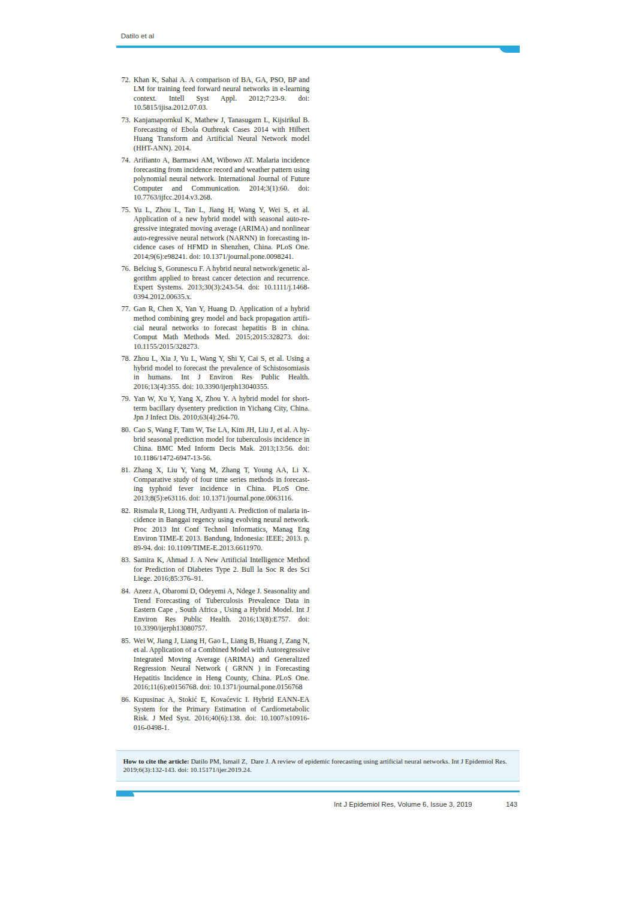Datilo et al
72. Khan K, Sahai A. A comparison of BA, GA, PSO, BP and LM for training feed forward neural networks in e-learning context. Intell Syst Appl. 2012;7:23-9. doi: 10.5815/ijisa.2012.07.03.
73. Kanjamapornkul K, Mathew J, Tanasugarn L, Kijsirikul B. Forecasting of Ebola Outbreak Cases 2014 with Hilbert Huang Transform and Artificial Neural Network model (HHT-ANN). 2014.
74. Arifianto A, Barmawi AM, Wibowo AT. Malaria incidence forecasting from incidence record and weather pattern using polynomial neural network. International Journal of Future Computer and Communication. 2014;3(1):60. doi: 10.7763/ijfcc.2014.v3.268.
75. Yu L, Zhou L, Tan L, Jiang H, Wang Y, Wei S, et al. Application of a new hybrid model with seasonal auto-regressive integrated moving average (ARIMA) and nonlinear auto-regressive neural network (NARNN) in forecasting incidence cases of HFMD in Shenzhen, China. PLoS One. 2014;9(6):e98241. doi: 10.1371/journal.pone.0098241.
76. Belciug S, Gorunescu F. A hybrid neural network/genetic algorithm applied to breast cancer detection and recurrence. Expert Systems. 2013;30(3):243-54. doi: 10.1111/j.1468-0394.2012.00635.x.
77. Gan R, Chen X, Yan Y, Huang D. Application of a hybrid method combining grey model and back propagation artificial neural networks to forecast hepatitis B in china. Comput Math Methods Med. 2015;2015:328273. doi: 10.1155/2015/328273.
78. Zhou L, Xia J, Yu L, Wang Y, Shi Y, Cai S, et al. Using a hybrid model to forecast the prevalence of Schistosomiasis in humans. Int J Environ Res Public Health. 2016;13(4):355. doi: 10.3390/ijerph13040355.
79. Yan W, Xu Y, Yang X, Zhou Y. A hybrid model for short-term bacillary dysentery prediction in Yichang City, China. Jpn J Infect Dis. 2010;63(4):264-70.
80. Cao S, Wang F, Tam W, Tse LA, Kim JH, Liu J, et al. A hybrid seasonal prediction model for tuberculosis incidence in China. BMC Med Inform Decis Mak. 2013;13:56. doi: 10.1186/1472-6947-13-56.
81. Zhang X, Liu Y, Yang M, Zhang T, Young AA, Li X. Comparative study of four time series methods in forecasting typhoid fever incidence in China. PLoS One. 2013;8(5):e63116. doi: 10.1371/journal.pone.0063116.
82. Rismala R, Liong TH, Ardiyanti A. Prediction of malaria incidence in Banggai regency using evolving neural network. Proc 2013 Int Conf Technol Informatics, Manag Eng Environ TIME-E 2013. Bandung, Indonesia: IEEE; 2013. p. 89-94. doi: 10.1109/TIME-E.2013.6611970.
83. Samira K, Ahmad J. A New Artificial Intelligence Method for Prediction of Diabetes Type 2. Bull la Soc R des Sci Liege. 2016;85:376–91.
84. Azeez A, Obaromi D, Odeyemi A, Ndege J. Seasonality and Trend Forecasting of Tuberculosis Prevalence Data in Eastern Cape , South Africa , Using a Hybrid Model. Int J Environ Res Public Health. 2016;13(8):E757. doi: 10.3390/ijerph13080757.
85. Wei W, Jiang J, Liang H, Gao L, Liang B, Huang J, Zang N, et al. Application of a Combined Model with Autoregressive Integrated Moving Average (ARIMA) and Generalized Regression Neural Network ( GRNN ) in Forecasting Hepatitis Incidence in Heng County, China. PLoS One. 2016;11(6):e0156768. doi: 10.1371/journal.pone.0156768
86. Kupusinac A, Stokić E, Kovaćevic I. Hybrid EANN-EA System for the Primary Estimation of Cardiometabolic Risk. J Med Syst. 2016;40(6):138. doi: 10.1007/s10916-016-0498-1.
How to cite the article: Datilo PM, Ismail Z, Dare J. A review of epidemic forecasting using artificial neural networks. Int J Epidemiol Res. 2019;6(3):132-143. doi: 10.15171/ijer.2019.24.
Int J Epidemiol Res, Volume 6, Issue 3, 2019 143